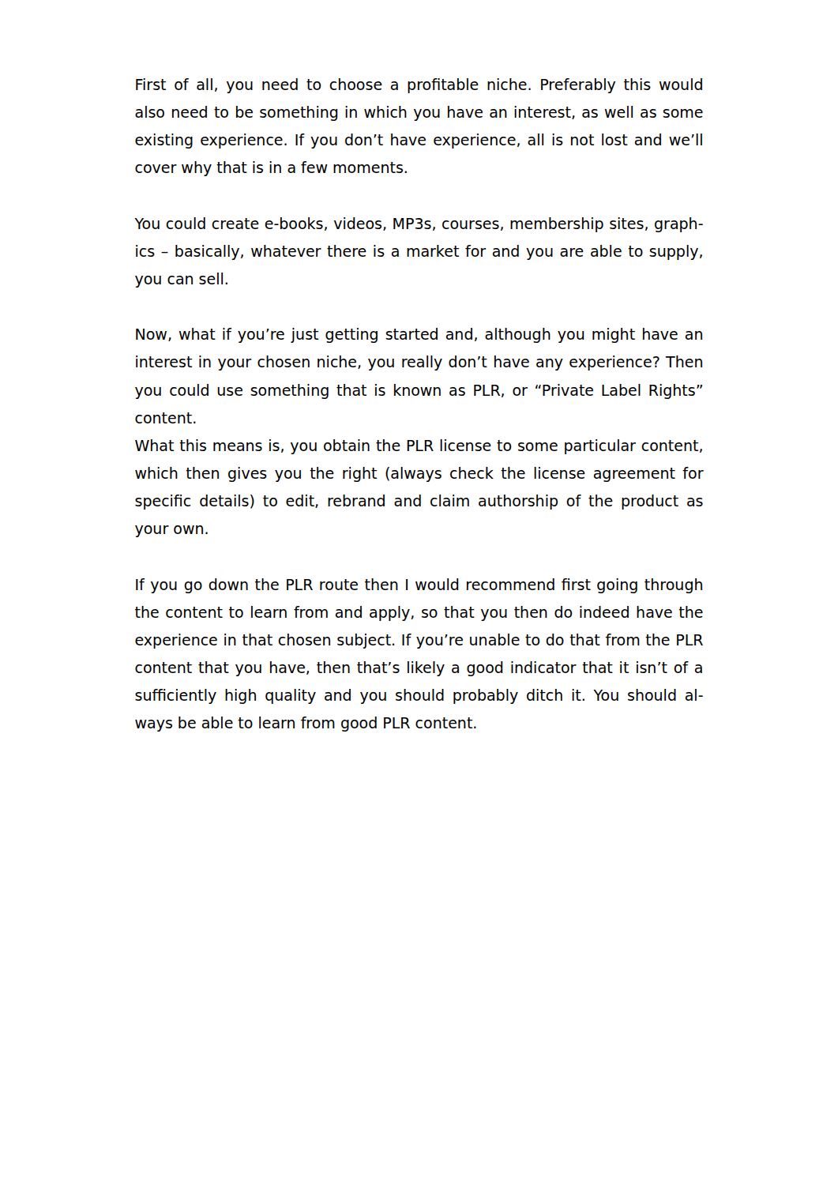First of all, you need to choose a profitable niche. Preferably this would also need to be something in which you have an interest, as well as some existing experience. If you don’t have experience, all is not lost and we’ll cover why that is in a few moments.
You could create e-books, videos, MP3s, courses, membership sites, graphics – basically, whatever there is a market for and you are able to supply, you can sell.
Now, what if you’re just getting started and, although you might have an interest in your chosen niche, you really don’t have any experience? Then you could use something that is known as PLR, or “Private Label Rights” content.
What this means is, you obtain the PLR license to some particular content, which then gives you the right (always check the license agreement for specific details) to edit, rebrand and claim authorship of the product as your own.
If you go down the PLR route then I would recommend first going through the content to learn from and apply, so that you then do indeed have the experience in that chosen subject. If you’re unable to do that from the PLR content that you have, then that’s likely a good indicator that it isn’t of a sufficiently high quality and you should probably ditch it. You should always be able to learn from good PLR content.